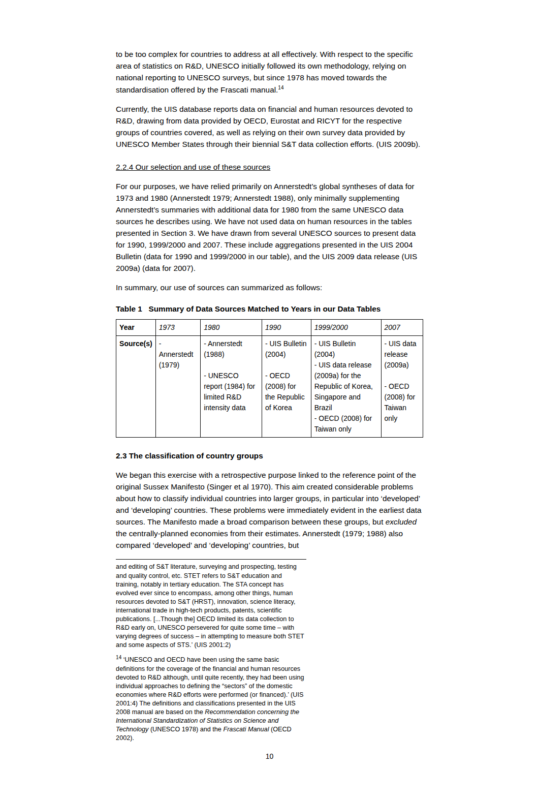to be too complex for countries to address at all effectively. With respect to the specific area of statistics on R&D, UNESCO initially followed its own methodology, relying on national reporting to UNESCO surveys, but since 1978 has moved towards the standardisation offered by the Frascati manual.14
Currently, the UIS database reports data on financial and human resources devoted to R&D, drawing from data provided by OECD, Eurostat and RICYT for the respective groups of countries covered, as well as relying on their own survey data provided by UNESCO Member States through their biennial S&T data collection efforts. (UIS 2009b).
2.2.4 Our selection and use of these sources
For our purposes, we have relied primarily on Annerstedt’s global syntheses of data for 1973 and 1980 (Annerstedt 1979; Annerstedt 1988), only minimally supplementing Annerstedt’s summaries with additional data for 1980 from the same UNESCO data sources he describes using. We have not used data on human resources in the tables presented in Section 3. We have drawn from several UNESCO sources to present data for 1990, 1999/2000 and 2007. These include aggregations presented in the UIS 2004 Bulletin (data for 1990 and 1999/2000 in our table), and the UIS 2009 data release (UIS 2009a) (data for 2007).
In summary, our use of sources can summarized as follows:
Table 1 Summary of Data Sources Matched to Years in our Data Tables
| Year | 1973 | 1980 | 1990 | 1999/2000 | 2007 |
| Source(s) | - Annerstedt (1979) | - Annerstedt (1988) - UNESCO report (1984) for limited R&D intensity data | - UIS Bulletin (2004) - OECD (2008) for the Republic of Korea | - UIS Bulletin (2004) - UIS data release (2009a) for the Republic of Korea, Singapore and Brazil - OECD (2008) for Taiwan only | - UIS data release (2009a) - OECD (2008) for Taiwan only |
2.3 The classification of country groups
We began this exercise with a retrospective purpose linked to the reference point of the original Sussex Manifesto (Singer et al 1970). This aim created considerable problems about how to classify individual countries into larger groups, in particular into ‘developed’ and ‘developing’ countries. These problems were immediately evident in the earliest data sources. The Manifesto made a broad comparison between these groups, but excluded the centrally-planned economies from their estimates. Annerstedt (1979; 1988) also compared ‘developed’ and ‘developing’ countries, but
and editing of S&T literature, surveying and prospecting, testing and quality control, etc. STET refers to S&T education and training, notably in tertiary education. The STA concept has evolved ever since to encompass, among other things, human resources devoted to S&T (HRST), innovation, science literacy, international trade in high-tech products, patents, scientific publications. [...Though the] OECD limited its data collection to R&D early on, UNESCO persevered for quite some time – with varying degrees of success – in attempting to measure both STET and some aspects of STS.’ (UIS 2001:2)
14 ‘UNESCO and OECD have been using the same basic definitions for the coverage of the financial and human resources devoted to R&D although, until quite recently, they had been using individual approaches to defining the “sectors” of the domestic economies where R&D efforts were performed (or financed).’ (UIS 2001:4) The definitions and classifications presented in the UIS 2008 manual are based on the Recommendation concerning the International Standardization of Statistics on Science and Technology (UNESCO 1978) and the Frascati Manual (OECD 2002).
10